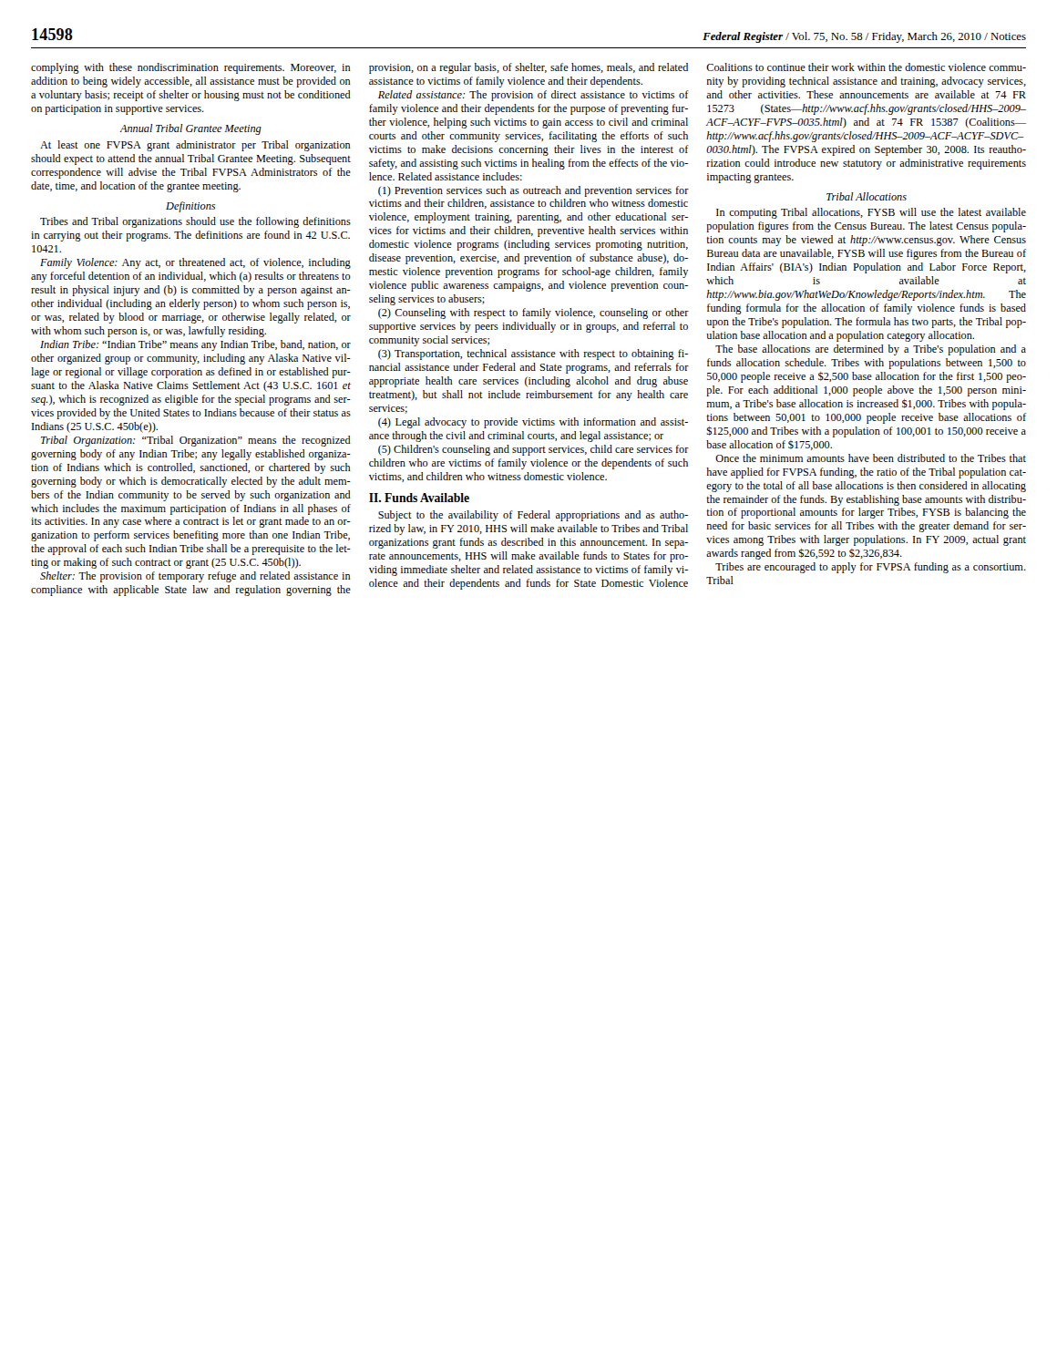14598
Federal Register / Vol. 75, No. 58 / Friday, March 26, 2010 / Notices
complying with these nondiscrimination requirements. Moreover, in addition to being widely accessible, all assistance must be provided on a voluntary basis; receipt of shelter or housing must not be conditioned on participation in supportive services.
Annual Tribal Grantee Meeting
At least one FVPSA grant administrator per Tribal organization should expect to attend the annual Tribal Grantee Meeting. Subsequent correspondence will advise the Tribal FVPSA Administrators of the date, time, and location of the grantee meeting.
Definitions
Tribes and Tribal organizations should use the following definitions in carrying out their programs. The definitions are found in 42 U.S.C. 10421.
Family Violence: Any act, or threatened act, of violence, including any forceful detention of an individual, which (a) results or threatens to result in physical injury and (b) is committed by a person against another individual (including an elderly person) to whom such person is, or was, related by blood or marriage, or otherwise legally related, or with whom such person is, or was, lawfully residing.
Indian Tribe: “Indian Tribe” means any Indian Tribe, band, nation, or other organized group or community, including any Alaska Native village or regional or village corporation as defined in or established pursuant to the Alaska Native Claims Settlement Act (43 U.S.C. 1601 et seq.), which is recognized as eligible for the special programs and services provided by the United States to Indians because of their status as Indians (25 U.S.C. 450b(e)).
Tribal Organization: “Tribal Organization” means the recognized governing body of any Indian Tribe; any legally established organization of Indians which is controlled, sanctioned, or chartered by such governing body or which is democratically elected by the adult members of the Indian community to be served by such organization and which includes the maximum participation of Indians in all phases of its activities. In any case where a contract is let or grant made to an organization to perform services benefiting more than one Indian Tribe, the approval of each such Indian Tribe shall be a prerequisite to the letting or making of such contract or grant (25 U.S.C. 450b(l)).
Shelter: The provision of temporary refuge and related assistance in compliance with applicable State law and regulation governing the provision, on a regular basis, of shelter, safe homes, meals, and related assistance to victims of family violence and their dependents.
Related assistance: The provision of direct assistance to victims of family violence and their dependents for the purpose of preventing further violence, helping such victims to gain access to civil and criminal courts and other community services, facilitating the efforts of such victims to make decisions concerning their lives in the interest of safety, and assisting such victims in healing from the effects of the violence. Related assistance includes:
(1) Prevention services such as outreach and prevention services for victims and their children, assistance to children who witness domestic violence, employment training, parenting, and other educational services for victims and their children, preventive health services within domestic violence programs (including services promoting nutrition, disease prevention, exercise, and prevention of substance abuse), domestic violence prevention programs for school-age children, family violence public awareness campaigns, and violence prevention counseling services to abusers;
(2) Counseling with respect to family violence, counseling or other supportive services by peers individually or in groups, and referral to community social services;
(3) Transportation, technical assistance with respect to obtaining financial assistance under Federal and State programs, and referrals for appropriate health care services (including alcohol and drug abuse treatment), but shall not include reimbursement for any health care services;
(4) Legal advocacy to provide victims with information and assistance through the civil and criminal courts, and legal assistance; or
(5) Children's counseling and support services, child care services for children who are victims of family violence or the dependents of such victims, and children who witness domestic violence.
II. Funds Available
Subject to the availability of Federal appropriations and as authorized by law, in FY 2010, HHS will make available to Tribes and Tribal organizations grant funds as described in this announcement. In separate announcements, HHS will make available funds to States for providing immediate shelter and related assistance to victims of family violence and their dependents and funds for State Domestic Violence Coalitions to continue their work within the domestic violence community by providing technical assistance and training, advocacy services, and other activities. These announcements are available at 74 FR 15273 (States—http://www.acf.hhs.gov/grants/closed/HHS–2009–ACF–ACYF–FVPS–0035.html) and at 74 FR 15387 (Coalitions—http://www.acf.hhs.gov/grants/closed/HHS–2009–ACF–ACYF–SDVC–0030.html). The FVPSA expired on September 30, 2008. Its reauthorization could introduce new statutory or administrative requirements impacting grantees.
Tribal Allocations
In computing Tribal allocations, FYSB will use the latest available population figures from the Census Bureau. The latest Census population counts may be viewed at http://www.census.gov. Where Census Bureau data are unavailable, FYSB will use figures from the Bureau of Indian Affairs' (BIA's) Indian Population and Labor Force Report, which is available at http://www.bia.gov/WhatWeDo/Knowledge/Reports/index.htm. The funding formula for the allocation of family violence funds is based upon the Tribe's population. The formula has two parts, the Tribal population base allocation and a population category allocation.
The base allocations are determined by a Tribe's population and a funds allocation schedule. Tribes with populations between 1,500 to 50,000 people receive a $2,500 base allocation for the first 1,500 people. For each additional 1,000 people above the 1,500 person minimum, a Tribe's base allocation is increased $1,000. Tribes with populations between 50,001 to 100,000 people receive base allocations of $125,000 and Tribes with a population of 100,001 to 150,000 receive a base allocation of $175,000.
Once the minimum amounts have been distributed to the Tribes that have applied for FVPSA funding, the ratio of the Tribal population category to the total of all base allocations is then considered in allocating the remainder of the funds. By establishing base amounts with distribution of proportional amounts for larger Tribes, FYSB is balancing the need for basic services for all Tribes with the greater demand for services among Tribes with larger populations. In FY 2009, actual grant awards ranged from $26,592 to $2,326,834.
Tribes are encouraged to apply for FVPSA funding as a consortium. Tribal